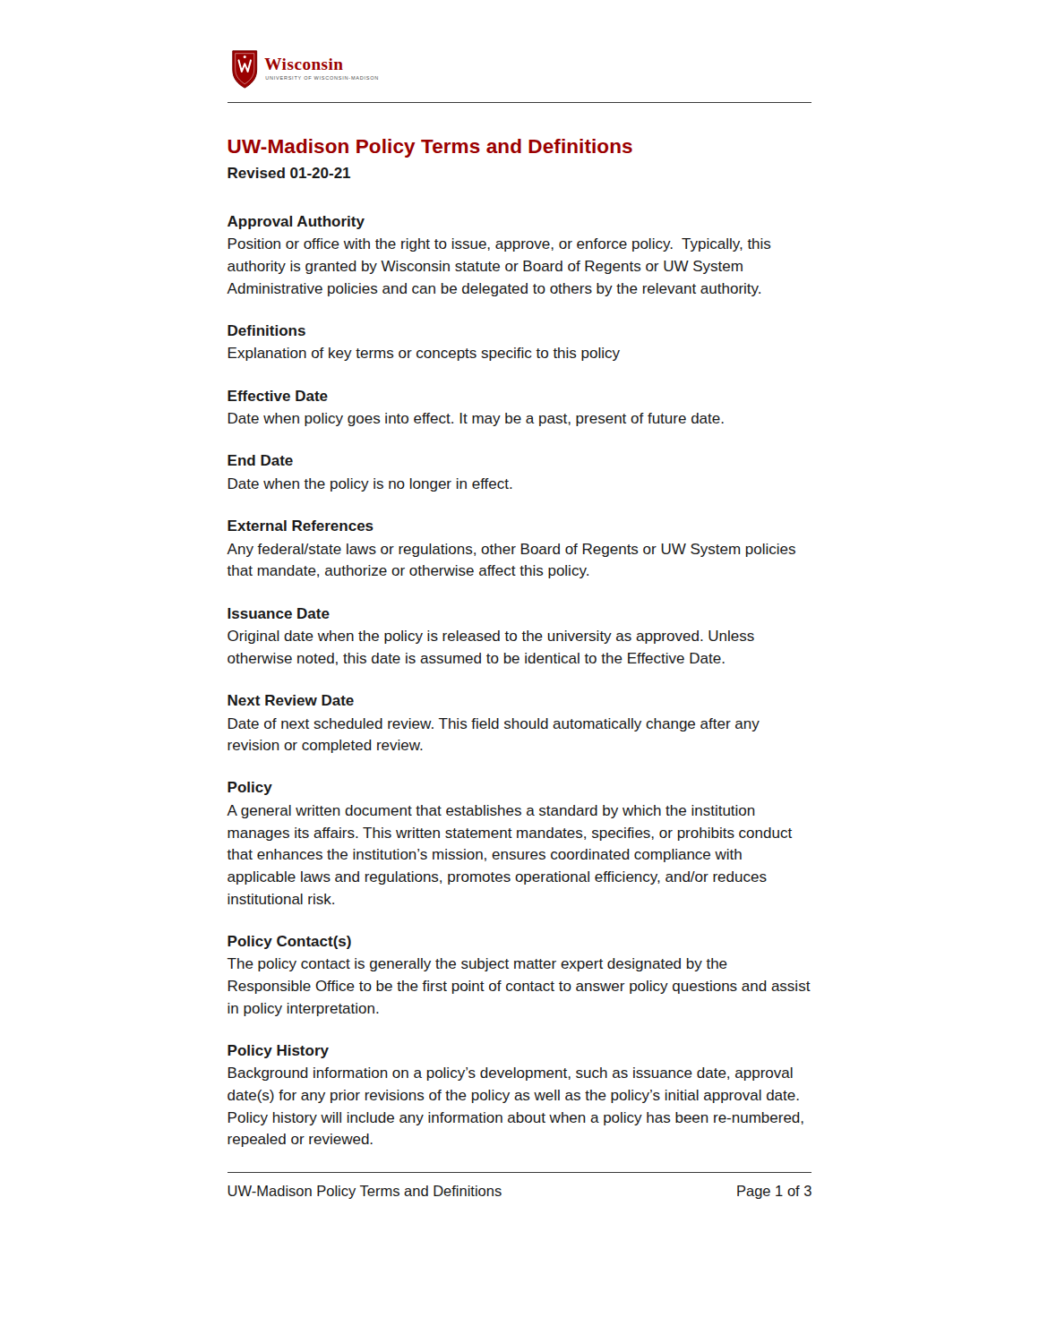Wisconsin UNIVERSITY OF WISCONSIN-MADISON
UW-Madison Policy Terms and Definitions
Revised 01-20-21
Approval Authority
Position or office with the right to issue, approve, or enforce policy. Typically, this authority is granted by Wisconsin statute or Board of Regents or UW System Administrative policies and can be delegated to others by the relevant authority.
Definitions
Explanation of key terms or concepts specific to this policy
Effective Date
Date when policy goes into effect. It may be a past, present of future date.
End Date
Date when the policy is no longer in effect.
External References
Any federal/state laws or regulations, other Board of Regents or UW System policies that mandate, authorize or otherwise affect this policy.
Issuance Date
Original date when the policy is released to the university as approved. Unless otherwise noted, this date is assumed to be identical to the Effective Date.
Next Review Date
Date of next scheduled review. This field should automatically change after any revision or completed review.
Policy
A general written document that establishes a standard by which the institution manages its affairs. This written statement mandates, specifies, or prohibits conduct that enhances the institution’s mission, ensures coordinated compliance with applicable laws and regulations, promotes operational efficiency, and/or reduces institutional risk.
Policy Contact(s)
The policy contact is generally the subject matter expert designated by the Responsible Office to be the first point of contact to answer policy questions and assist in policy interpretation.
Policy History
Background information on a policy’s development, such as issuance date, approval date(s) for any prior revisions of the policy as well as the policy’s initial approval date. Policy history will include any information about when a policy has been re-numbered, repealed or reviewed.
UW-Madison Policy Terms and Definitions Page 1 of 3